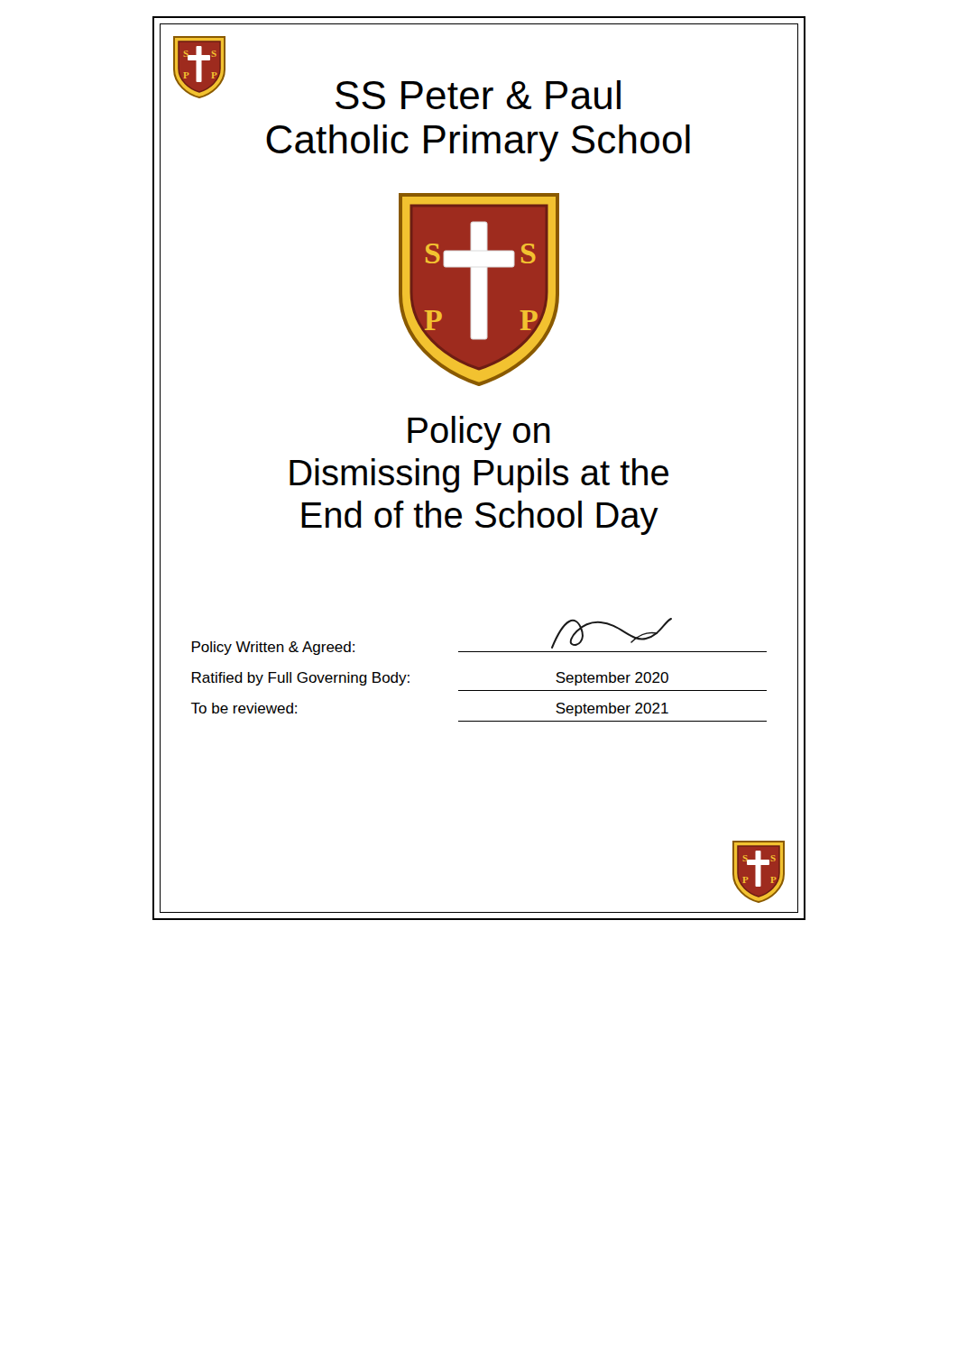S S P P
S S P P
SS Peter & Paul Catholic Primary School
S S P P
Policy on Dismissing Pupils at the End of the School Day
| Policy Written & Agreed: | |
| Ratified by Full Governing Body: | September 2020 |
| To be reviewed: | September 2021 |